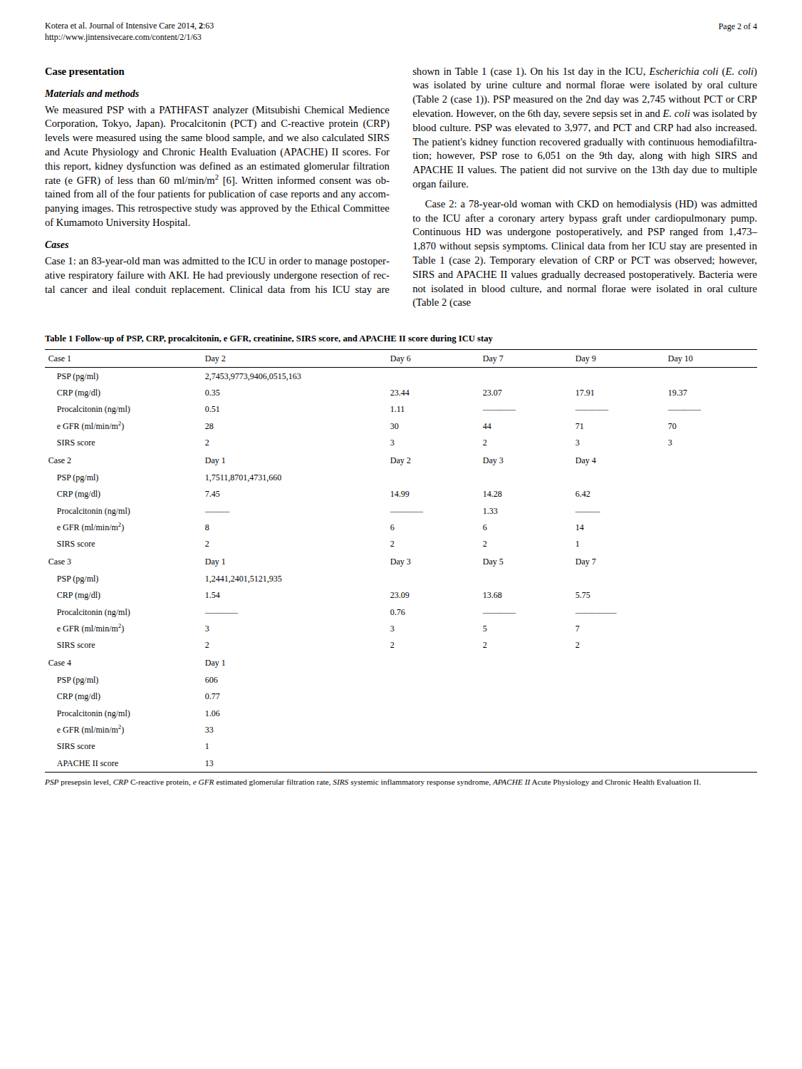Kotera et al. Journal of Intensive Care 2014, 2:63
http://www.jintensivecare.com/content/2/1/63
Page 2 of 4
Case presentation
Materials and methods
We measured PSP with a PATHFAST analyzer (Mitsubishi Chemical Medience Corporation, Tokyo, Japan). Procalcitonin (PCT) and C-reactive protein (CRP) levels were measured using the same blood sample, and we also calculated SIRS and Acute Physiology and Chronic Health Evaluation (APACHE) II scores. For this report, kidney dysfunction was defined as an estimated glomerular filtration rate (e GFR) of less than 60 ml/min/m2 [6]. Written informed consent was obtained from all of the four patients for publication of case reports and any accompanying images. This retrospective study was approved by the Ethical Committee of Kumamoto University Hospital.
Cases
Case 1: an 83-year-old man was admitted to the ICU in order to manage postoperative respiratory failure with AKI. He had previously undergone resection of rectal cancer and ileal conduit replacement. Clinical data from his ICU stay are shown in Table 1 (case 1). On his 1st day in the ICU, Escherichia coli (E. coli) was isolated by urine culture and normal florae were isolated by oral culture (Table 2 (case 1)). PSP measured on the 2nd day was 2,745 without PCT or CRP elevation. However, on the 6th day, severe sepsis set in and E. coli was isolated by blood culture. PSP was elevated to 3,977, and PCT and CRP had also increased. The patient's kidney function recovered gradually with continuous hemodiafiltration; however, PSP rose to 6,051 on the 9th day, along with high SIRS and APACHE II values. The patient did not survive on the 13th day due to multiple organ failure.
Case 2: a 78-year-old woman with CKD on hemodialysis (HD) was admitted to the ICU after a coronary artery bypass graft under cardiopulmonary pump. Continuous HD was undergone postoperatively, and PSP ranged from 1,473–1,870 without sepsis symptoms. Clinical data from her ICU stay are presented in Table 1 (case 2). Temporary elevation of CRP or PCT was observed; however, SIRS and APACHE II values gradually decreased postoperatively. Bacteria were not isolated in blood culture, and normal florae were isolated in oral culture (Table 2 (case
Table 1 Follow-up of PSP, CRP, procalcitonin, e GFR, creatinine, SIRS score, and APACHE II score during ICU stay
| Case 1 | Day 2 | Day 6 | Day 7 | Day 9 | Day 10 |
| --- | --- | --- | --- | --- | --- |
| PSP (pg/ml) | 2,7453,9773,9406,0515,163 | | | | |
| CRP (mg/dl) | 0.35 | 23.44 | 23.07 | 17.91 | 19.37 |
| Procalcitonin (ng/ml) | 0.51 | 1.11 | ———— | ———— | ———— |
| e GFR (ml/min/m 2 ) | 28 | 30 | 44 | 71 | 70 |
| SIRS score | 2 | 3 | 2 | 3 | 3 |
| Case 2 | Day 1 | Day 2 | Day 3 | Day 4 | |
| PSP (pg/ml) | 1,7511,8701,4731,660 | | | | |
| CRP (mg/dl) | 7.45 | 14.99 | 14.28 | 6.42 | |
| Procalcitonin (ng/ml) | ——— | ———— | 1.33 | ——— | |
| e GFR (ml/min/m 2 ) | 8 | 6 | 6 | 14 | |
| SIRS score | 2 | 2 | 2 | 1 | |
| Case 3 | Day 1 | Day 3 | Day 5 | Day 7 | |
| PSP (pg/ml) | 1,2441,2401,5121,935 | | | | |
| CRP (mg/dl) | 1.54 | 23.09 | 13.68 | 5.75 | |
| Procalcitonin (ng/ml) | ———— | 0.76 | ———— | ————— | |
| e GFR (ml/min/m 2 ) | 3 | 3 | 5 | 7 | |
| SIRS score | 2 | 2 | 2 | 2 | |
| Case 4 | Day 1 | | | | |
| PSP (pg/ml) | 606 | | | | |
| CRP (mg/dl) | 0.77 | | | | |
| Procalcitonin (ng/ml) | 1.06 | | | | |
| e GFR (ml/min/m 2 ) | 33 | | | | |
| SIRS score | 1 | | | | |
| APACHE II score | 13 | | | | |
PSP presepsin level, CRP C-reactive protein, e GFR estimated glomerular filtration rate, SIRS systemic inflammatory response syndrome, APACHE II Acute Physiology and Chronic Health Evaluation II.